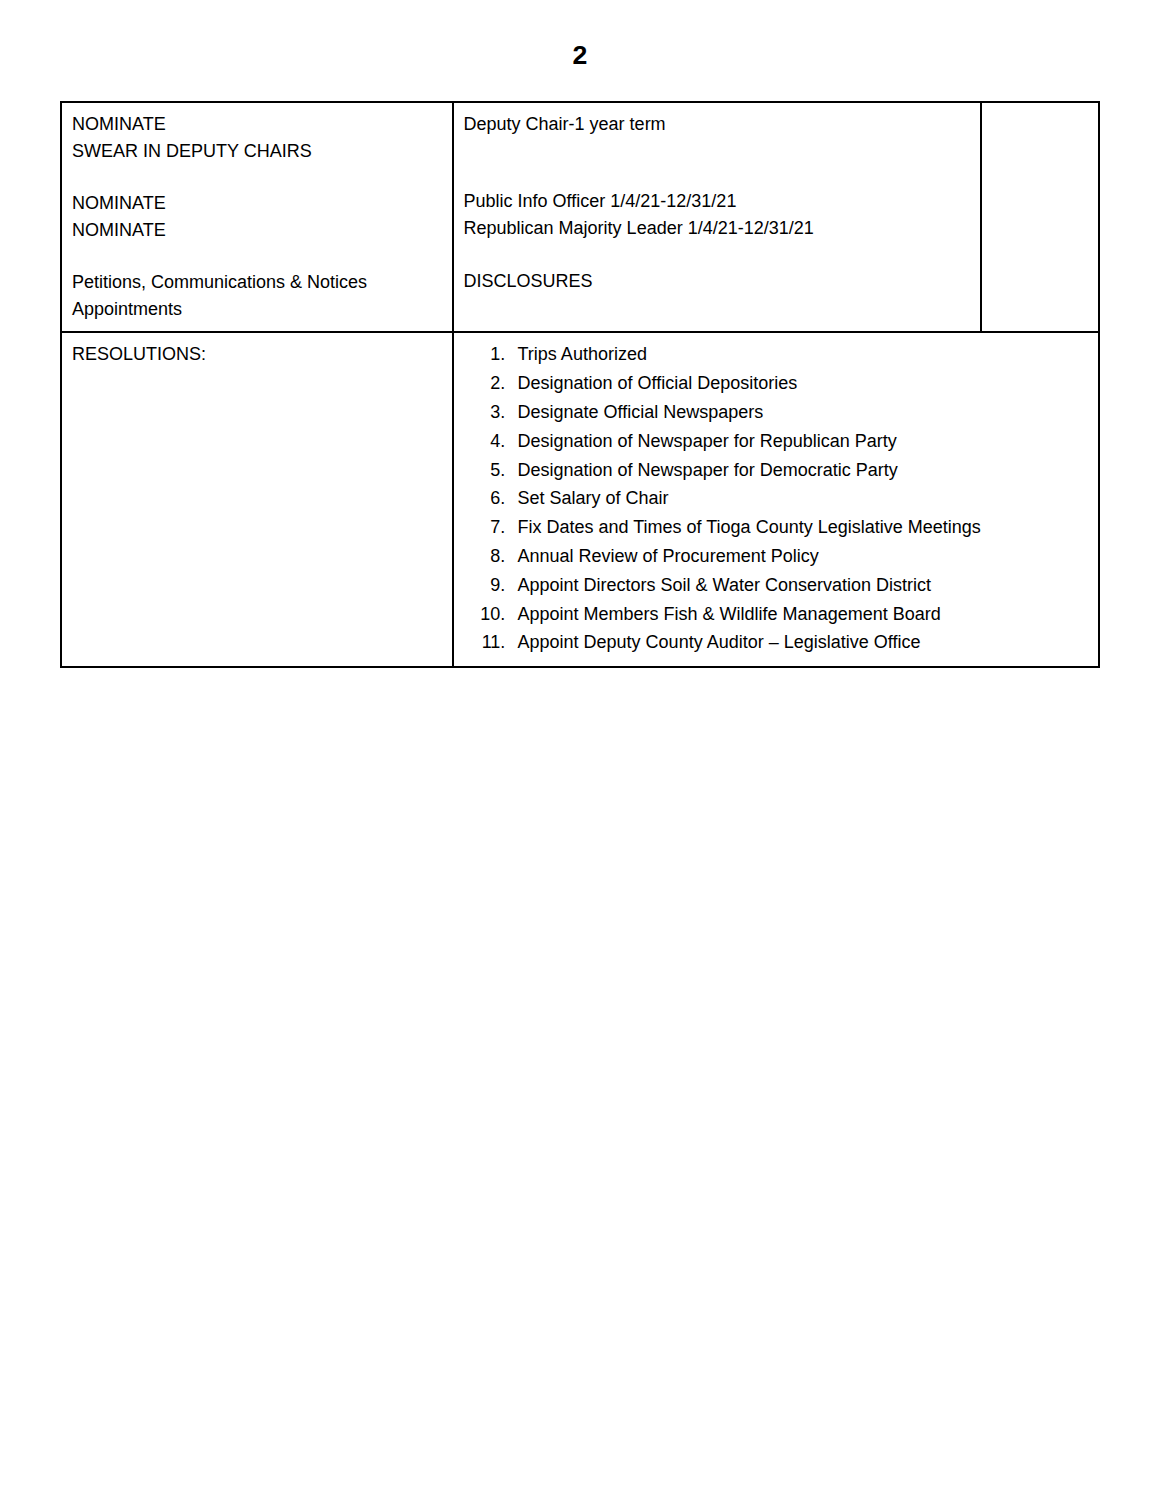2
| NOMINATE SWEAR IN DEPUTY CHAIRS NOMINATE NOMINATE Petitions, Communications & Notices Appointments | Deputy Chair-1 year term Public Info Officer 1/4/21-12/31/21 Republican Majority Leader 1/4/21-12/31/21 DISCLOSURES | |
| RESOLUTIONS: | Trips Authorized Designation of Official Depositories Designate Official Newspapers Designation of Newspaper for Republican Party Designation of Newspaper for Democratic Party Set Salary of Chair Fix Dates and Times of Tioga County Legislative Meetings Annual Review of Procurement Policy Appoint Directors Soil & Water Conservation District Appoint Members Fish & Wildlife Management Board Appoint Deputy County Auditor – Legislative Office |